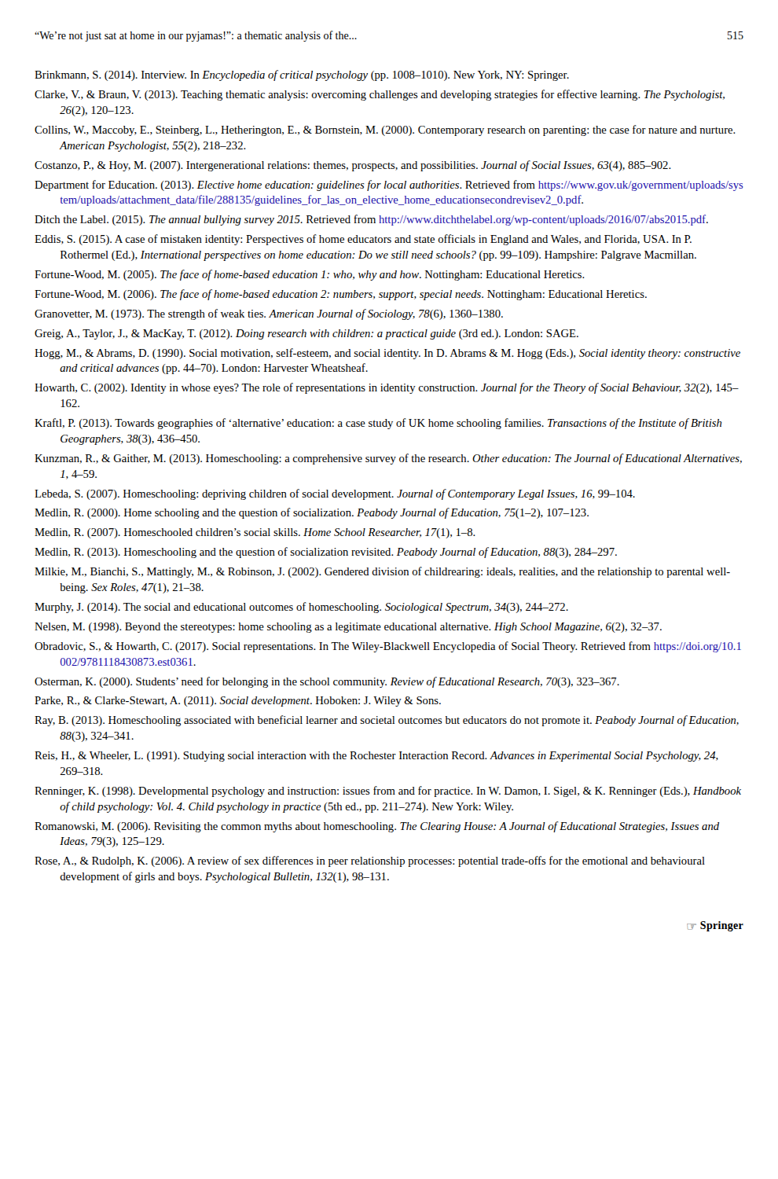“We’re not just sat at home in our pyjamas!”: a thematic analysis of the... 515
Brinkmann, S. (2014). Interview. In Encyclopedia of critical psychology (pp. 1008–1010). New York, NY: Springer.
Clarke, V., & Braun, V. (2013). Teaching thematic analysis: overcoming challenges and developing strategies for effective learning. The Psychologist, 26(2), 120–123.
Collins, W., Maccoby, E., Steinberg, L., Hetherington, E., & Bornstein, M. (2000). Contemporary research on parenting: the case for nature and nurture. American Psychologist, 55(2), 218–232.
Costanzo, P., & Hoy, M. (2007). Intergenerational relations: themes, prospects, and possibilities. Journal of Social Issues, 63(4), 885–902.
Department for Education. (2013). Elective home education: guidelines for local authorities. Retrieved from https://www.gov.uk/government/uploads/system/uploads/attachment_data/file/288135/guidelines_for_las_on_elective_home_educationsecondrevisev2_0.pdf.
Ditch the Label. (2015). The annual bullying survey 2015. Retrieved from http://www.ditchthelabel.org/wp-content/uploads/2016/07/abs2015.pdf.
Eddis, S. (2015). A case of mistaken identity: Perspectives of home educators and state officials in England and Wales, and Florida, USA. In P. Rothermel (Ed.), International perspectives on home education: Do we still need schools? (pp. 99–109). Hampshire: Palgrave Macmillan.
Fortune-Wood, M. (2005). The face of home-based education 1: who, why and how. Nottingham: Educational Heretics.
Fortune-Wood, M. (2006). The face of home-based education 2: numbers, support, special needs. Nottingham: Educational Heretics.
Granovetter, M. (1973). The strength of weak ties. American Journal of Sociology, 78(6), 1360–1380.
Greig, A., Taylor, J., & MacKay, T. (2012). Doing research with children: a practical guide (3rd ed.). London: SAGE.
Hogg, M., & Abrams, D. (1990). Social motivation, self-esteem, and social identity. In D. Abrams & M. Hogg (Eds.), Social identity theory: constructive and critical advances (pp. 44–70). London: Harvester Wheatsheaf.
Howarth, C. (2002). Identity in whose eyes? The role of representations in identity construction. Journal for the Theory of Social Behaviour, 32(2), 145–162.
Kraftl, P. (2013). Towards geographies of ‘alternative’ education: a case study of UK home schooling families. Transactions of the Institute of British Geographers, 38(3), 436–450.
Kunzman, R., & Gaither, M. (2013). Homeschooling: a comprehensive survey of the research. Other education: The Journal of Educational Alternatives, 1, 4–59.
Lebeda, S. (2007). Homeschooling: depriving children of social development. Journal of Contemporary Legal Issues, 16, 99–104.
Medlin, R. (2000). Home schooling and the question of socialization. Peabody Journal of Education, 75(1–2), 107–123.
Medlin, R. (2007). Homeschooled children’s social skills. Home School Researcher, 17(1), 1–8.
Medlin, R. (2013). Homeschooling and the question of socialization revisited. Peabody Journal of Education, 88(3), 284–297.
Milkie, M., Bianchi, S., Mattingly, M., & Robinson, J. (2002). Gendered division of childrearing: ideals, realities, and the relationship to parental well-being. Sex Roles, 47(1), 21–38.
Murphy, J. (2014). The social and educational outcomes of homeschooling. Sociological Spectrum, 34(3), 244–272.
Nelsen, M. (1998). Beyond the stereotypes: home schooling as a legitimate educational alternative. High School Magazine, 6(2), 32–37.
Obradovic, S., & Howarth, C. (2017). Social representations. In The Wiley-Blackwell Encyclopedia of Social Theory. Retrieved from https://doi.org/10.1002/9781118430873.est0361.
Osterman, K. (2000). Students’ need for belonging in the school community. Review of Educational Research, 70(3), 323–367.
Parke, R., & Clarke-Stewart, A. (2011). Social development. Hoboken: J. Wiley & Sons.
Ray, B. (2013). Homeschooling associated with beneficial learner and societal outcomes but educators do not promote it. Peabody Journal of Education, 88(3), 324–341.
Reis, H., & Wheeler, L. (1991). Studying social interaction with the Rochester Interaction Record. Advances in Experimental Social Psychology, 24, 269–318.
Renninger, K. (1998). Developmental psychology and instruction: issues from and for practice. In W. Damon, I. Sigel, & K. Renninger (Eds.), Handbook of child psychology: Vol. 4. Child psychology in practice (5th ed., pp. 211–274). New York: Wiley.
Romanowski, M. (2006). Revisiting the common myths about homeschooling. The Clearing House: A Journal of Educational Strategies, Issues and Ideas, 79(3), 125–129.
Rose, A., & Rudolph, K. (2006). A review of sex differences in peer relationship processes: potential trade-offs for the emotional and behavioural development of girls and boys. Psychological Bulletin, 132(1), 98–131.
☞Springer